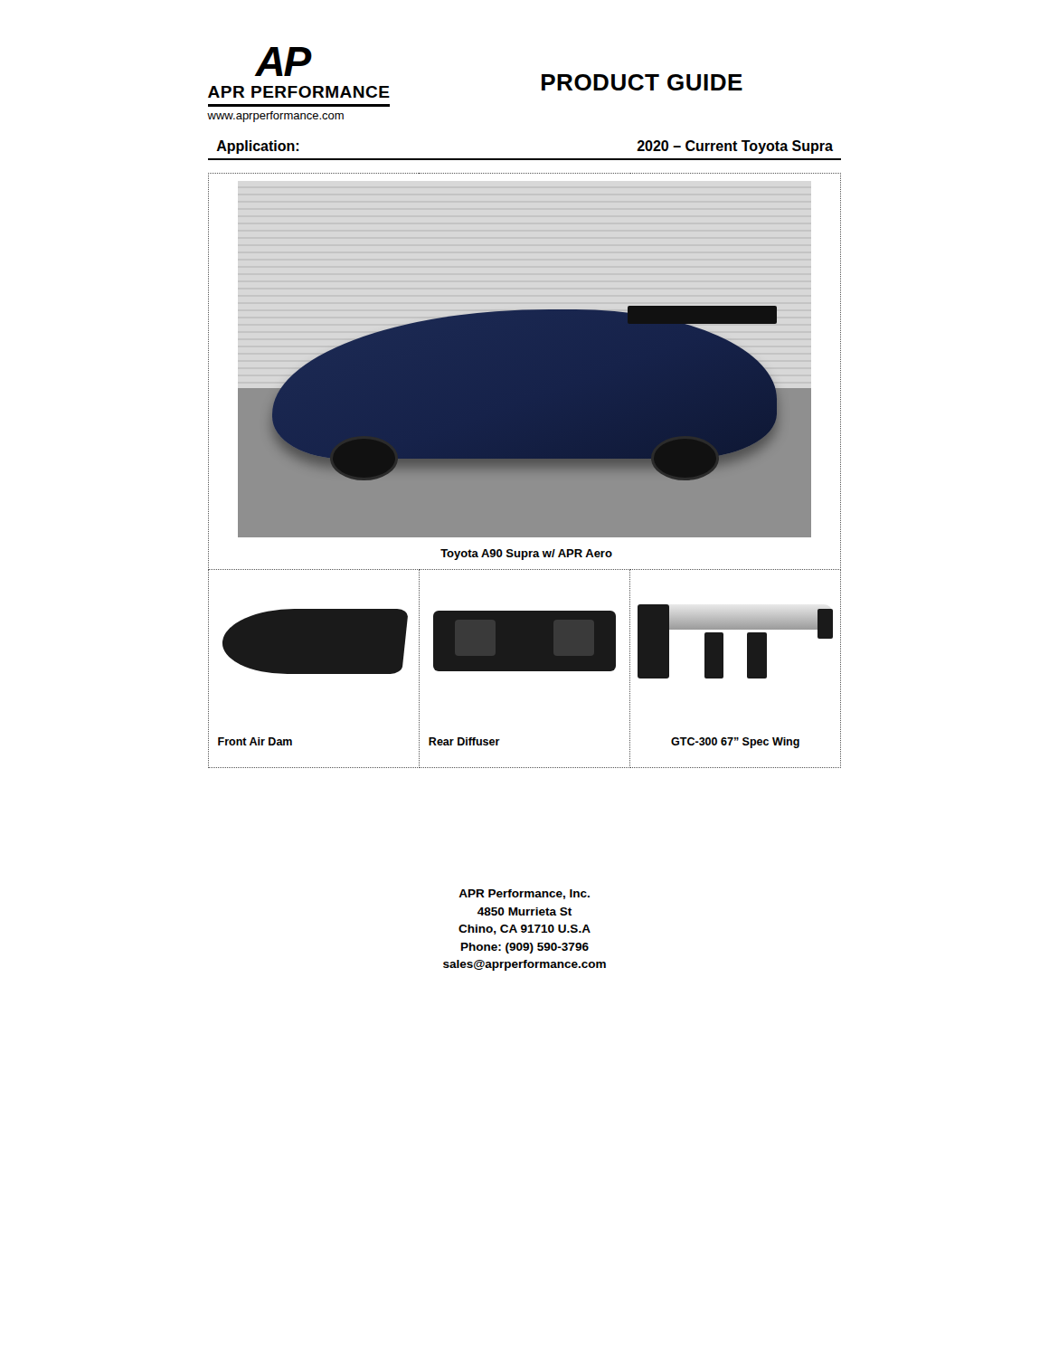AP
APR PERFORMANCE
www.aprperformance.com
PRODUCT GUIDE
Application: 2020 – Current Toyota Supra
| Toyota A90 Supra w/ APR Aero |
| Front Air Dam | Rear Diffuser | GTC-300 67” Spec Wing |
APR Performance, Inc.
4850 Murrieta St
Chino, CA 91710 U.S.A
Phone: (909) 590-3796
sales@aprperformance.com